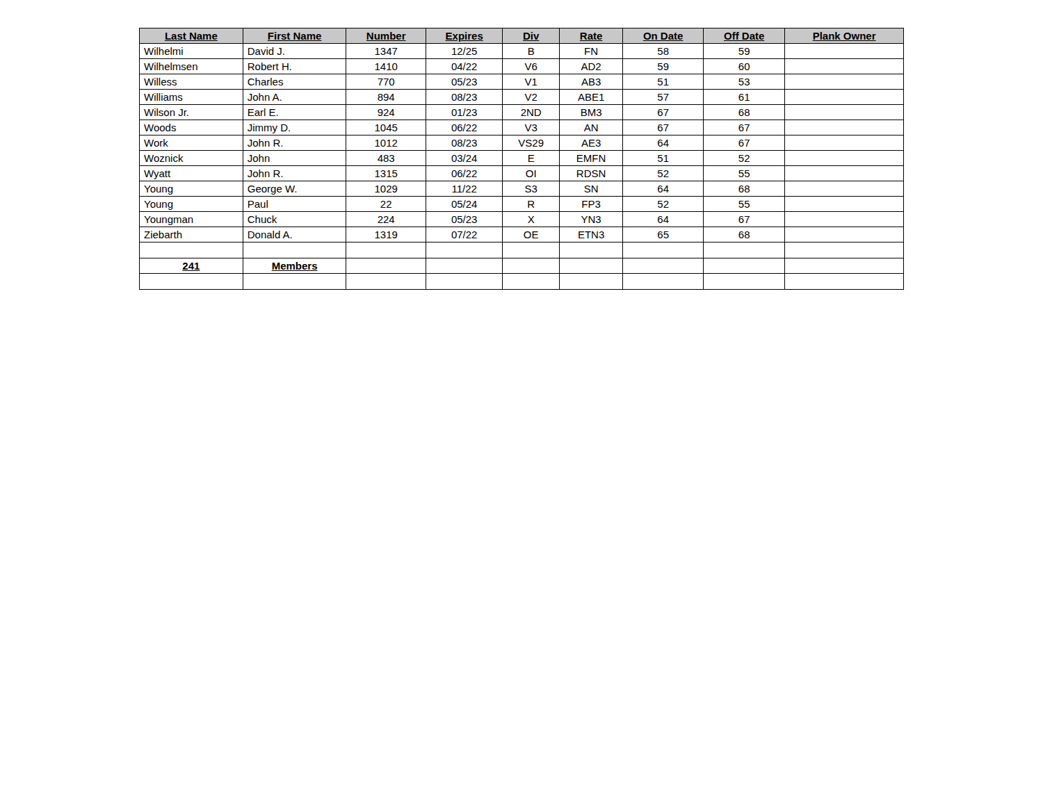| Last Name | First Name | Number | Expires | Div | Rate | On Date | Off Date | Plank Owner |
| --- | --- | --- | --- | --- | --- | --- | --- | --- |
| Wilhelmi | David J. | 1347 | 12/25 | B | FN | 58 | 59 | |
| Wilhelmsen | Robert H. | 1410 | 04/22 | V6 | AD2 | 59 | 60 | |
| Willess | Charles | 770 | 05/23 | V1 | AB3 | 51 | 53 | |
| Williams | John A. | 894 | 08/23 | V2 | ABE1 | 57 | 61 | |
| Wilson Jr. | Earl E. | 924 | 01/23 | 2ND | BM3 | 67 | 68 | |
| Woods | Jimmy D. | 1045 | 06/22 | V3 | AN | 67 | 67 | |
| Work | John R. | 1012 | 08/23 | VS29 | AE3 | 64 | 67 | |
| Woznick | John | 483 | 03/24 | E | EMFN | 51 | 52 | |
| Wyatt | John R. | 1315 | 06/22 | OI | RDSN | 52 | 55 | |
| Young | George W. | 1029 | 11/22 | S3 | SN | 64 | 68 | |
| Young | Paul | 22 | 05/24 | R | FP3 | 52 | 55 | |
| Youngman | Chuck | 224 | 05/23 | X | YN3 | 64 | 67 | |
| Ziebarth | Donald A. | 1319 | 07/22 | OE | ETN3 | 65 | 68 | |
| 241 | Members | | | | | | | |